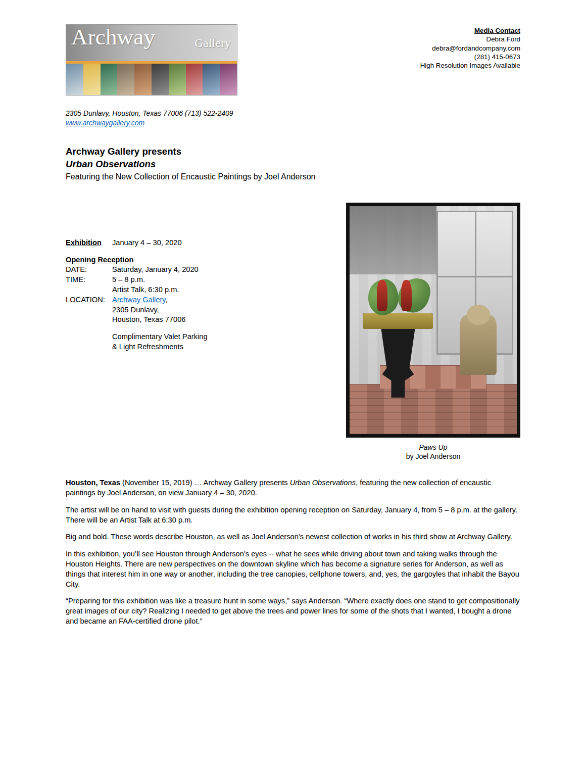Archway Gallery
Media Contact
Debra Ford
debra@fordandcompany.com
(281) 415-0673
High Resolution Images Available
2305 Dunlavy, Houston, Texas 77006 (713) 522-2409
www.archwaygallery.com
Archway Gallery presents
Urban Observations
Featuring the New Collection of Encaustic Paintings by Joel Anderson
| Exhibition | January 4 – 30, 2020 |
| Opening Reception |
| DATE: | Saturday, January 4, 2020 |
| TIME: | 5 – 8 p.m. |
| | Artist Talk, 6:30 p.m. |
| LOCATION: | Archway Gallery , |
| | 2305 Dunlavy, |
| | Houston, Texas 77006 |
| | Complimentary Valet Parking |
| | & Light Refreshments |
Paws Up
by Joel Anderson
Houston, Texas (November 15, 2019) … Archway Gallery presents Urban Observations, featuring the new collection of encaustic paintings by Joel Anderson, on view January 4 – 30, 2020.
The artist will be on hand to visit with guests during the exhibition opening reception on Saturday, January 4, from 5 – 8 p.m. at the gallery. There will be an Artist Talk at 6:30 p.m.
Big and bold. These words describe Houston, as well as Joel Anderson’s newest collection of works in his third show at Archway Gallery.
In this exhibition, you’ll see Houston through Anderson’s eyes -- what he sees while driving about town and taking walks through the Houston Heights. There are new perspectives on the downtown skyline which has become a signature series for Anderson, as well as things that interest him in one way or another, including the tree canopies, cellphone towers, and, yes, the gargoyles that inhabit the Bayou City.
“Preparing for this exhibition was like a treasure hunt in some ways,” says Anderson. “Where exactly does one stand to get compositionally great images of our city? Realizing I needed to get above the trees and power lines for some of the shots that I wanted, I bought a drone and became an FAA-certified drone pilot.”